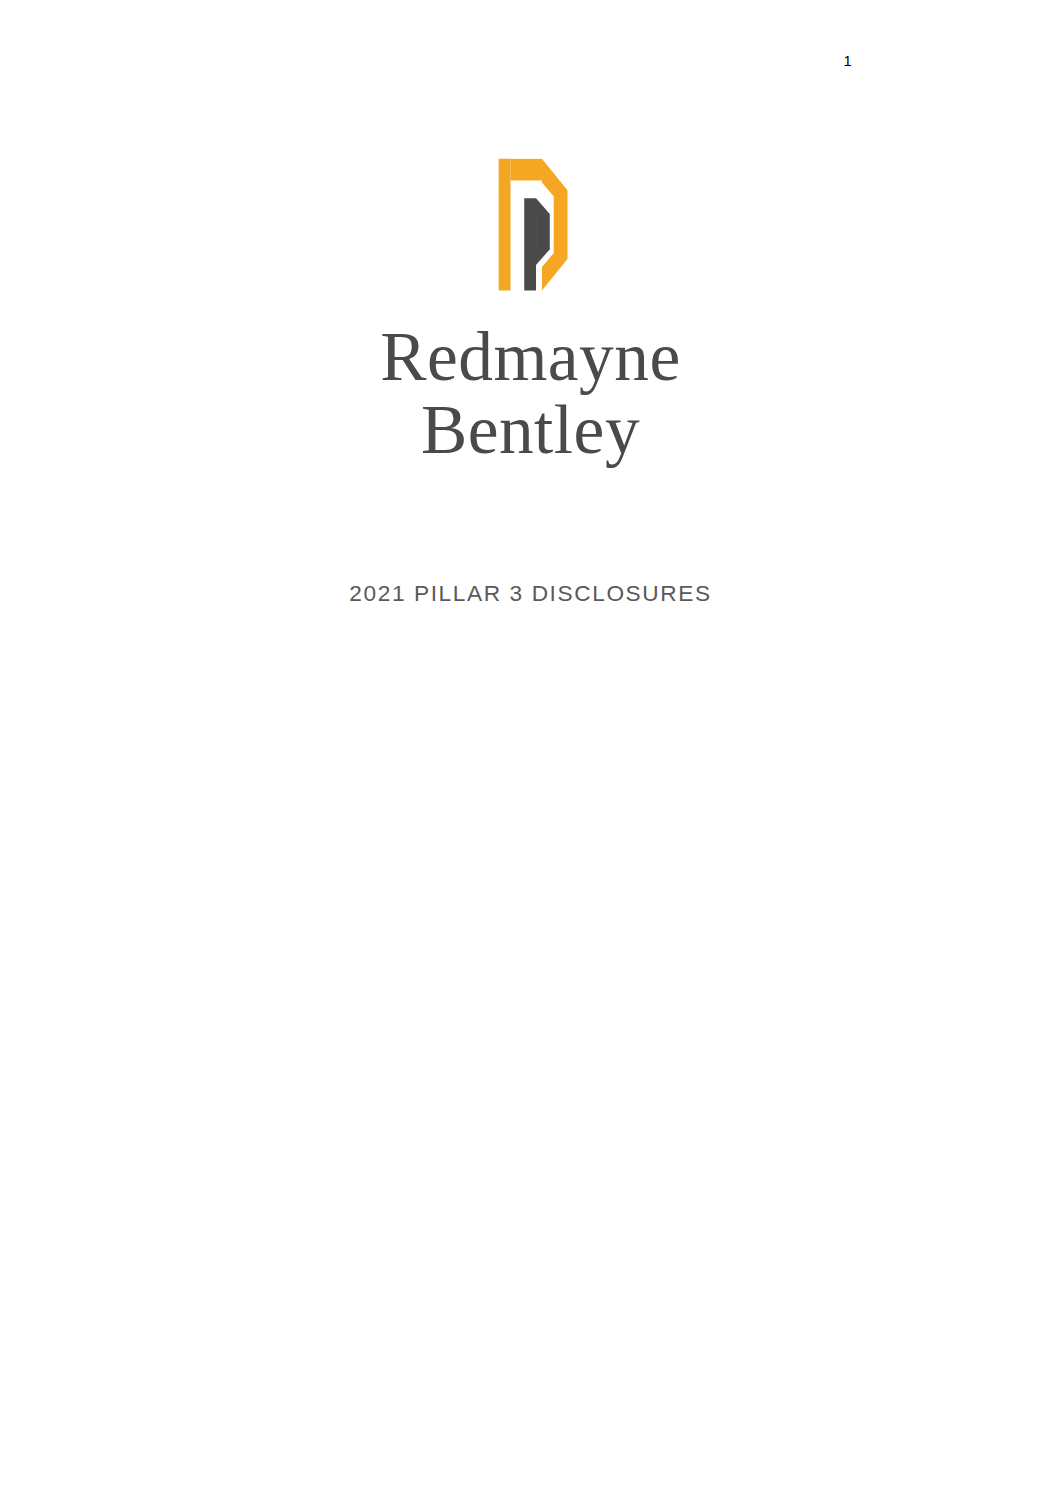1
Redmayne
Bentley
2021 PILLAR 3 DISCLOSURES